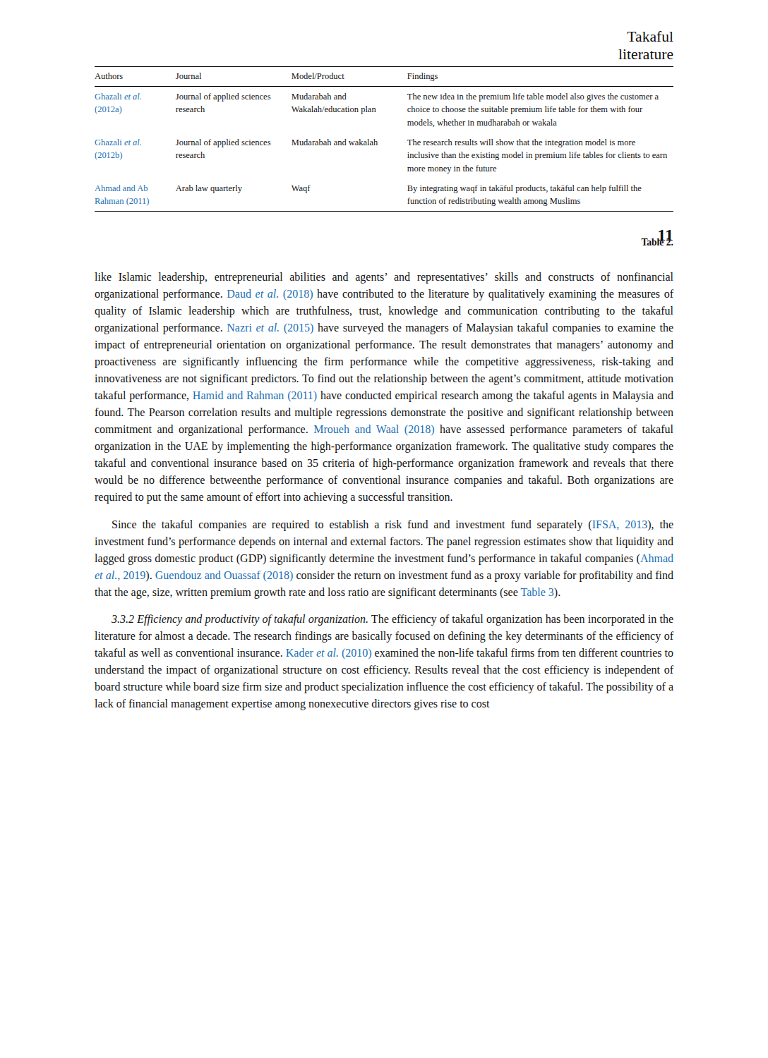Takaful
literature
| Authors | Journal | Model/Product | Findings |
| --- | --- | --- | --- |
| Ghazali et al. (2012a) | Journal of applied sciences research | Mudarabah and Wakalah/education plan | The new idea in the premium life table model also gives the customer a choice to choose the suitable premium life table for them with four models, whether in mudharabah or wakala |
| Ghazali et al. (2012b) | Journal of applied sciences research | Mudarabah and wakalah | The research results will show that the integration model is more inclusive than the existing model in premium life tables for clients to earn more money in the future |
| Ahmad and Ab Rahman (2011) | Arab law quarterly | Waqf | By integrating waqf in takāful products, takāful can help fulfill the function of redistributing wealth among Muslims |
11
Table 2.
like Islamic leadership, entrepreneurial abilities and agents’ and representatives’ skills and constructs of nonfinancial organizational performance. Daud et al. (2018) have contributed to the literature by qualitatively examining the measures of quality of Islamic leadership which are truthfulness, trust, knowledge and communication contributing to the takaful organizational performance. Nazri et al. (2015) have surveyed the managers of Malaysian takaful companies to examine the impact of entrepreneurial orientation on organizational performance. The result demonstrates that managers’ autonomy and proactiveness are significantly influencing the firm performance while the competitive aggressiveness, risk-taking and innovativeness are not significant predictors. To find out the relationship between the agent’s commitment, attitude motivation takaful performance, Hamid and Rahman (2011) have conducted empirical research among the takaful agents in Malaysia and found. The Pearson correlation results and multiple regressions demonstrate the positive and significant relationship between commitment and organizational performance. Mroueh and Waal (2018) have assessed performance parameters of takaful organization in the UAE by implementing the high-performance organization framework. The qualitative study compares the takaful and conventional insurance based on 35 criteria of high-performance organization framework and reveals that there would be no difference betweenthe performance of conventional insurance companies and takaful. Both organizations are required to put the same amount of effort into achieving a successful transition.
Since the takaful companies are required to establish a risk fund and investment fund separately (IFSA, 2013), the investment fund’s performance depends on internal and external factors. The panel regression estimates show that liquidity and lagged gross domestic product (GDP) significantly determine the investment fund’s performance in takaful companies (Ahmad et al., 2019). Guendouz and Ouassaf (2018) consider the return on investment fund as a proxy variable for profitability and find that the age, size, written premium growth rate and loss ratio are significant determinants (see Table 3).
3.3.2 Efficiency and productivity of takaful organization. The efficiency of takaful organization has been incorporated in the literature for almost a decade. The research findings are basically focused on defining the key determinants of the efficiency of takaful as well as conventional insurance. Kader et al. (2010) examined the non-life takaful firms from ten different countries to understand the impact of organizational structure on cost efficiency. Results reveal that the cost efficiency is independent of board structure while board size firm size and product specialization influence the cost efficiency of takaful. The possibility of a lack of financial management expertise among nonexecutive directors gives rise to cost